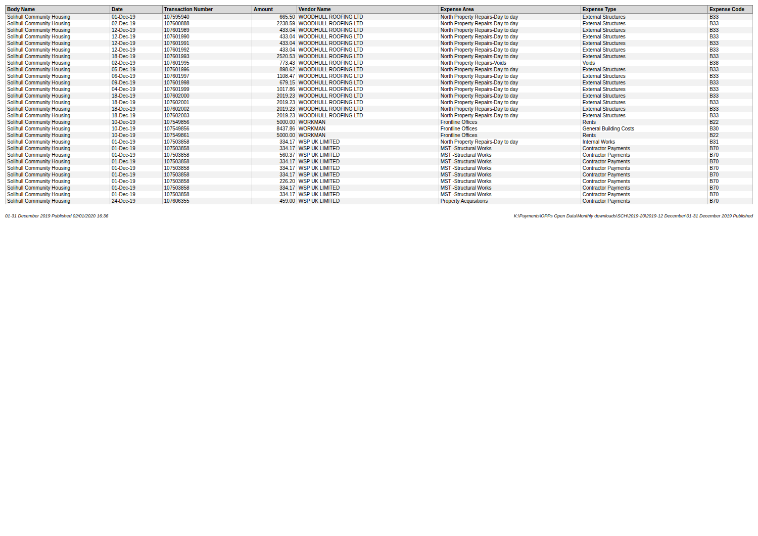| Body Name | Date | Transaction Number | Amount | Vendor Name | Expense Area | Expense Type | Expense Code |
| --- | --- | --- | --- | --- | --- | --- | --- |
| Solihull Community Housing | 01-Dec-19 | 107595940 | 665.50 | WOODHULL ROOFING LTD | North Property Repairs-Day to day | External Structures | B33 |
| Solihull Community Housing | 02-Dec-19 | 107600888 | 2238.59 | WOODHULL ROOFING LTD | North Property Repairs-Day to day | External Structures | B33 |
| Solihull Community Housing | 12-Dec-19 | 107601989 | 433.04 | WOODHULL ROOFING LTD | North Property Repairs-Day to day | External Structures | B33 |
| Solihull Community Housing | 12-Dec-19 | 107601990 | 433.04 | WOODHULL ROOFING LTD | North Property Repairs-Day to day | External Structures | B33 |
| Solihull Community Housing | 12-Dec-19 | 107601991 | 433.04 | WOODHULL ROOFING LTD | North Property Repairs-Day to day | External Structures | B33 |
| Solihull Community Housing | 12-Dec-19 | 107601992 | 433.04 | WOODHULL ROOFING LTD | North Property Repairs-Day to day | External Structures | B33 |
| Solihull Community Housing | 18-Dec-19 | 107601993 | 2520.53 | WOODHULL ROOFING LTD | North Property Repairs-Day to day | External Structures | B33 |
| Solihull Community Housing | 02-Dec-19 | 107601995 | 773.43 | WOODHULL ROOFING LTD | North Property Repairs-Voids | Voids | B38 |
| Solihull Community Housing | 05-Dec-19 | 107601996 | 898.62 | WOODHULL ROOFING LTD | North Property Repairs-Day to day | External Structures | B33 |
| Solihull Community Housing | 06-Dec-19 | 107601997 | 1108.47 | WOODHULL ROOFING LTD | North Property Repairs-Day to day | External Structures | B33 |
| Solihull Community Housing | 09-Dec-19 | 107601998 | 679.15 | WOODHULL ROOFING LTD | North Property Repairs-Day to day | External Structures | B33 |
| Solihull Community Housing | 04-Dec-19 | 107601999 | 1017.86 | WOODHULL ROOFING LTD | North Property Repairs-Day to day | External Structures | B33 |
| Solihull Community Housing | 18-Dec-19 | 107602000 | 2019.23 | WOODHULL ROOFING LTD | North Property Repairs-Day to day | External Structures | B33 |
| Solihull Community Housing | 18-Dec-19 | 107602001 | 2019.23 | WOODHULL ROOFING LTD | North Property Repairs-Day to day | External Structures | B33 |
| Solihull Community Housing | 18-Dec-19 | 107602002 | 2019.23 | WOODHULL ROOFING LTD | North Property Repairs-Day to day | External Structures | B33 |
| Solihull Community Housing | 18-Dec-19 | 107602003 | 2019.23 | WOODHULL ROOFING LTD | North Property Repairs-Day to day | External Structures | B33 |
| Solihull Community Housing | 10-Dec-19 | 107549856 | 5000.00 | WORKMAN | Frontline Offices | Rents | B22 |
| Solihull Community Housing | 10-Dec-19 | 107549856 | 8437.86 | WORKMAN | Frontline Offices | General Building Costs | B30 |
| Solihull Community Housing | 10-Dec-19 | 107549861 | 5000.00 | WORKMAN | Frontline Offices | Rents | B22 |
| Solihull Community Housing | 01-Dec-19 | 107503858 | 334.17 | WSP UK LIMITED | North Property Repairs-Day to day | Internal Works | B31 |
| Solihull Community Housing | 01-Dec-19 | 107503858 | 334.17 | WSP UK LIMITED | MST -Structural Works | Contractor Payments | B70 |
| Solihull Community Housing | 01-Dec-19 | 107503858 | 560.37 | WSP UK LIMITED | MST -Structural Works | Contractor Payments | B70 |
| Solihull Community Housing | 01-Dec-19 | 107503858 | 334.17 | WSP UK LIMITED | MST -Structural Works | Contractor Payments | B70 |
| Solihull Community Housing | 01-Dec-19 | 107503858 | 334.17 | WSP UK LIMITED | MST -Structural Works | Contractor Payments | B70 |
| Solihull Community Housing | 01-Dec-19 | 107503858 | 334.17 | WSP UK LIMITED | MST -Structural Works | Contractor Payments | B70 |
| Solihull Community Housing | 01-Dec-19 | 107503858 | 226.20 | WSP UK LIMITED | MST -Structural Works | Contractor Payments | B70 |
| Solihull Community Housing | 01-Dec-19 | 107503858 | 334.17 | WSP UK LIMITED | MST -Structural Works | Contractor Payments | B70 |
| Solihull Community Housing | 01-Dec-19 | 107503858 | 334.17 | WSP UK LIMITED | MST -Structural Works | Contractor Payments | B70 |
| Solihull Community Housing | 24-Dec-19 | 107606355 | 459.00 | WSP UK LIMITED | Property Acquisitions | Contractor Payments | B70 |
01-31 December 2019 Published 02/01/2020 16:36 K:\Payments\OPPs Open Data\Monthly downloads\SCH\2019-20\2019-12 December\01-31 December 2019 Published